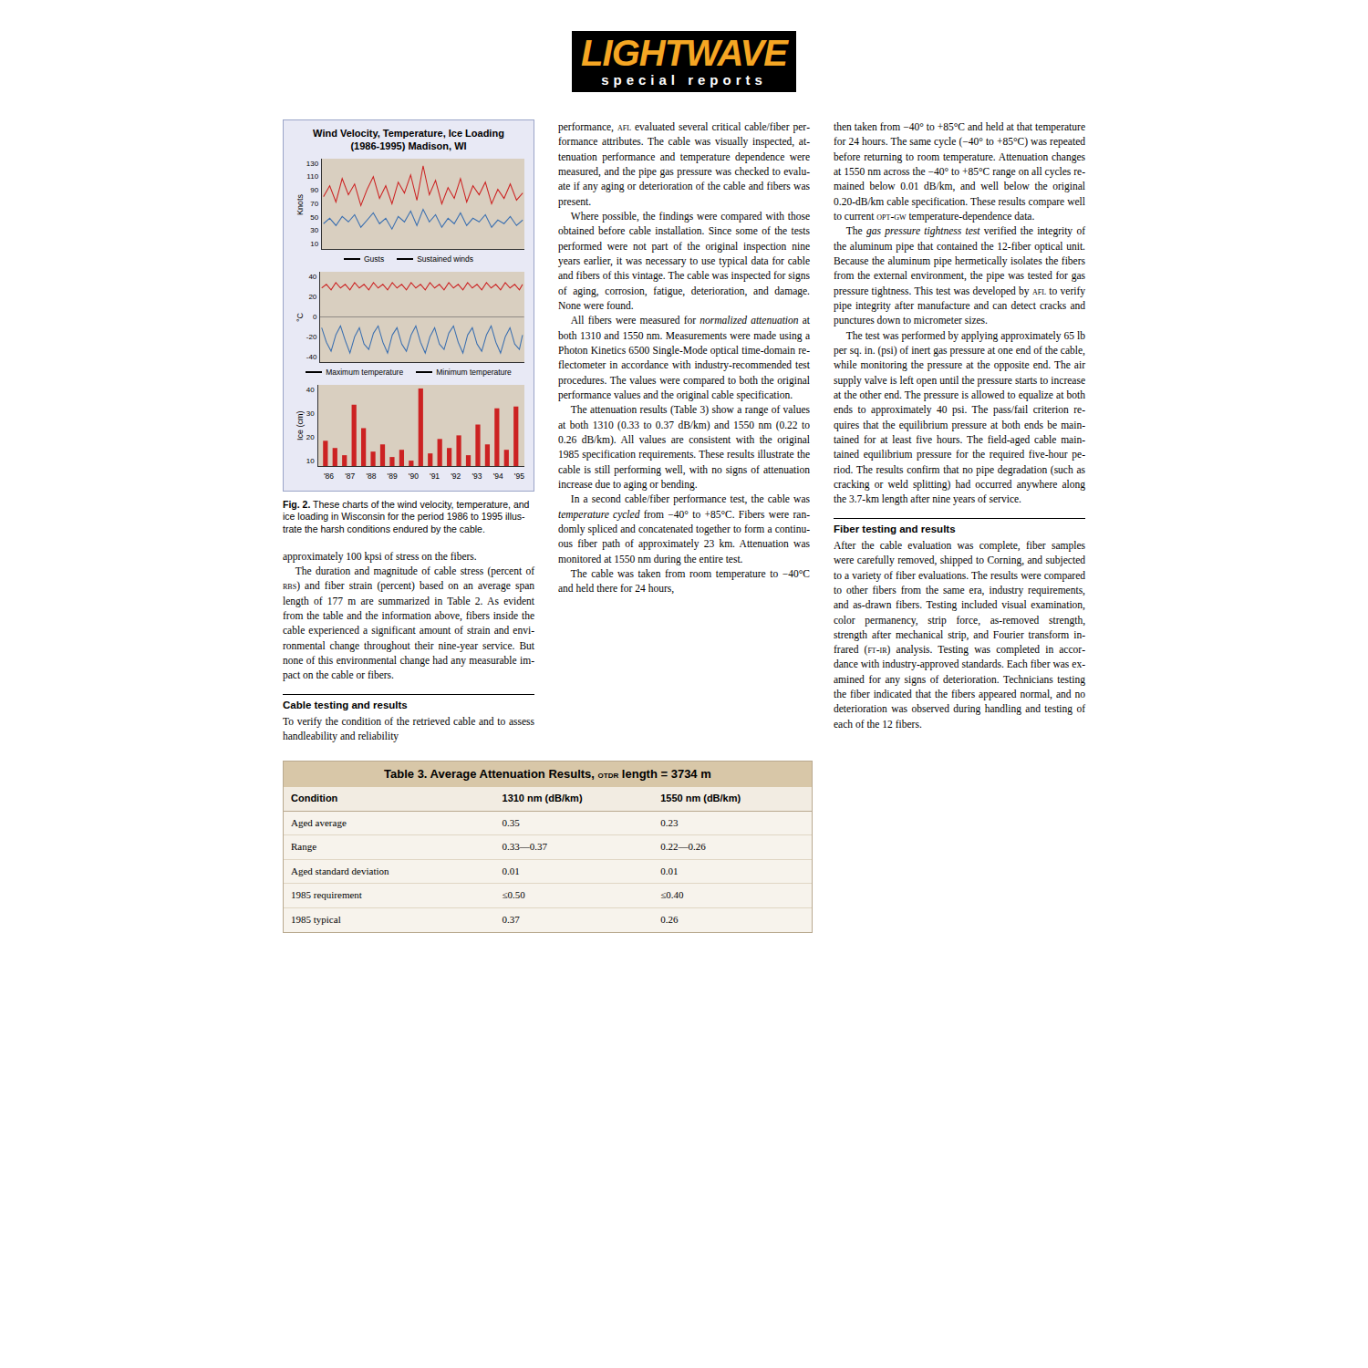LIGHTWAVE special reports
Wind Velocity, Temperature, Ice Loading
(1986-1995) Madison, WI
Knots
130
110
90
70
50
30
10
Gusts Sustained winds
°C
40
20
0
-20
-40
Maximum temperature Minimum temperature
Ice (cm)
40
30
20
10
'86'87'88'89'90'91'92'93'94'95
Fig. 2. These charts of the wind velocity, temperature, and ice loading in Wisconsin for the period 1986 to 1995 illustrate the harsh conditions endured by the cable.
approximately 100 kpsi of stress on the fibers.
The duration and magnitude of cable stress (percent of rbs) and fiber strain (percent) based on an average span length of 177 m are summarized in Table 2. As evident from the table and the information above, fibers inside the cable experienced a significant amount of strain and environmental change throughout their nine-year service. But none of this environmental change had any measurable impact on the cable or fibers.
Cable testing and results
To verify the condition of the retrieved cable and to assess handleability and reliability
performance, afl evaluated several critical cable/fiber performance attributes. The cable was visually inspected, attenuation performance and temperature dependence were measured, and the pipe gas pressure was checked to evaluate if any aging or deterioration of the cable and fibers was present.
Where possible, the findings were compared with those obtained before cable installation. Since some of the tests performed were not part of the original inspection nine years earlier, it was necessary to use typical data for cable and fibers of this vintage. The cable was inspected for signs of aging, corrosion, fatigue, deterioration, and damage. None were found.
All fibers were measured for normalized attenuation at both 1310 and 1550 nm. Measurements were made using a Photon Kinetics 6500 Single-Mode optical time-domain reflectometer in accordance with industry-recommended test procedures. The values were compared to both the original performance values and the original cable specification.
The attenuation results (Table 3) show a range of values at both 1310 (0.33 to 0.37 dB/km) and 1550 nm (0.22 to 0.26 dB/km). All values are consistent with the original 1985 specification requirements. These results illustrate the cable is still performing well, with no signs of attenuation increase due to aging or bending.
In a second cable/fiber performance test, the cable was temperature cycled from −40° to +85°C. Fibers were randomly spliced and concatenated together to form a continuous fiber path of approximately 23 km. Attenuation was monitored at 1550 nm during the entire test.
The cable was taken from room temperature to −40°C and held there for 24 hours,
then taken from −40° to +85°C and held at that temperature for 24 hours. The same cycle (−40° to +85°C) was repeated before returning to room temperature. Attenuation changes at 1550 nm across the −40° to +85°C range on all cycles remained below 0.01 dB/km, and well below the original 0.20-dB/km cable specification. These results compare well to current opt-gw temperature-dependence data.
The gas pressure tightness test verified the integrity of the aluminum pipe that contained the 12-fiber optical unit. Because the aluminum pipe hermetically isolates the fibers from the external environment, the pipe was tested for gas pressure tightness. This test was developed by afl to verify pipe integrity after manufacture and can detect cracks and punctures down to micrometer sizes.
The test was performed by applying approximately 65 lb per sq. in. (psi) of inert gas pressure at one end of the cable, while monitoring the pressure at the opposite end. The air supply valve is left open until the pressure starts to increase at the other end. The pressure is allowed to equalize at both ends to approximately 40 psi. The pass/fail criterion requires that the equilibrium pressure at both ends be maintained for at least five hours. The field-aged cable maintained equilibrium pressure for the required five-hour period. The results confirm that no pipe degradation (such as cracking or weld splitting) had occurred anywhere along the 3.7-km length after nine years of service.
Fiber testing and results
After the cable evaluation was complete, fiber samples were carefully removed, shipped to Corning, and subjected to a variety of fiber evaluations. The results were compared to other fibers from the same era, industry requirements, and as-drawn fibers. Testing included visual examination, color permanency, strip force, as-removed strength, strength after mechanical strip, and Fourier transform infrared (ft-ir) analysis. Testing was completed in accordance with industry-approved standards. Each fiber was examined for any signs of deterioration. Technicians testing the fiber indicated that the fibers appeared normal, and no deterioration was observed during handling and testing of each of the 12 fibers.
Table 3. Average Attenuation Results, otdr length = 3734 m
| Condition | 1310 nm (dB/km) | 1550 nm (dB/km) |
| --- | --- | --- |
| Aged average | 0.35 | 0.23 |
| Range | 0.33—0.37 | 0.22—0.26 |
| Aged standard deviation | 0.01 | 0.01 |
| 1985 requirement | ≤0.50 | ≤0.40 |
| 1985 typical | 0.37 | 0.26 |